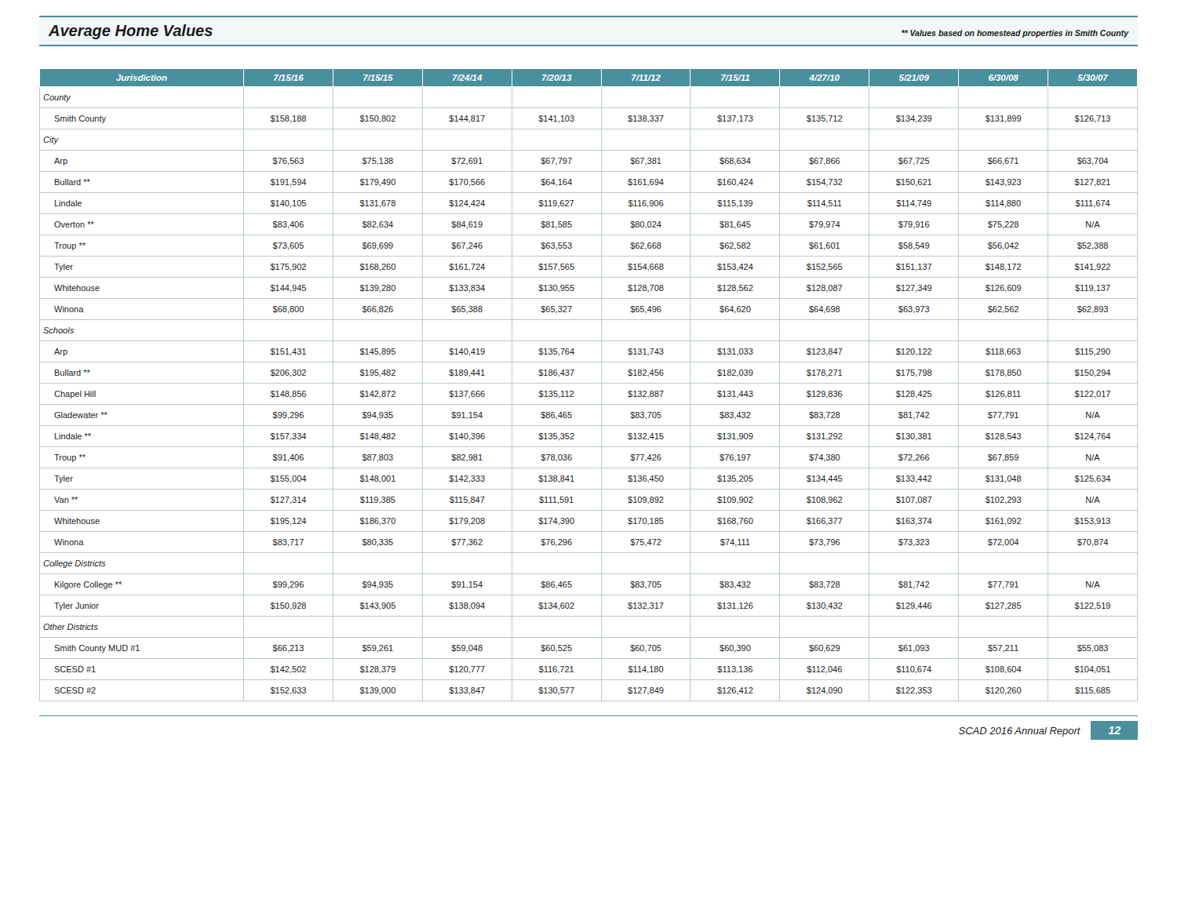Average Home Values
** Values based on homestead properties in Smith County
| Jurisdiction | 7/15/16 | 7/15/15 | 7/24/14 | 7/20/13 | 7/11/12 | 7/15/11 | 4/27/10 | 5/21/09 | 6/30/08 | 5/30/07 |
| --- | --- | --- | --- | --- | --- | --- | --- | --- | --- | --- |
| County | | | | | | | | | | |
| Smith County | $158,188 | $150,802 | $144,817 | $141,103 | $138,337 | $137,173 | $135,712 | $134,239 | $131,899 | $126,713 |
| City | | | | | | | | | | |
| Arp | $76,563 | $75,138 | $72,691 | $67,797 | $67,381 | $68,634 | $67,866 | $67,725 | $66,671 | $63,704 |
| Bullard ** | $191,594 | $179,490 | $170,566 | $64,164 | $161,694 | $160,424 | $154,732 | $150,621 | $143,923 | $127,821 |
| Lindale | $140,105 | $131,678 | $124,424 | $119,627 | $116,906 | $115,139 | $114,511 | $114,749 | $114,880 | $111,674 |
| Overton ** | $83,406 | $82,634 | $84,619 | $81,585 | $80,024 | $81,645 | $79,974 | $79,916 | $75,228 | N/A |
| Troup ** | $73,605 | $69,699 | $67,246 | $63,553 | $62,668 | $62,582 | $61,601 | $58,549 | $56,042 | $52,388 |
| Tyler | $175,902 | $168,260 | $161,724 | $157,565 | $154,668 | $153,424 | $152,565 | $151,137 | $148,172 | $141,922 |
| Whitehouse | $144,945 | $139,280 | $133,834 | $130,955 | $128,708 | $128,562 | $128,087 | $127,349 | $126,609 | $119,137 |
| Winona | $68,800 | $66,826 | $65,388 | $65,327 | $65,496 | $64,620 | $64,698 | $63,973 | $62,562 | $62,893 |
| Schools | | | | | | | | | | |
| Arp | $151,431 | $145,895 | $140,419 | $135,764 | $131,743 | $131,033 | $123,847 | $120,122 | $118,663 | $115,290 |
| Bullard ** | $206,302 | $195,482 | $189,441 | $186,437 | $182,456 | $182,039 | $178,271 | $175,798 | $178,850 | $150,294 |
| Chapel Hill | $148,856 | $142,872 | $137,666 | $135,112 | $132,887 | $131,443 | $129,836 | $128,425 | $126,811 | $122,017 |
| Gladewater ** | $99,296 | $94,935 | $91,154 | $86,465 | $83,705 | $83,432 | $83,728 | $81,742 | $77,791 | N/A |
| Lindale ** | $157,334 | $148,482 | $140,396 | $135,352 | $132,415 | $131,909 | $131,292 | $130,381 | $128,543 | $124,764 |
| Troup ** | $91,406 | $87,803 | $82,981 | $78,036 | $77,426 | $76,197 | $74,380 | $72,266 | $67,859 | N/A |
| Tyler | $155,004 | $148,001 | $142,333 | $138,841 | $136,450 | $135,205 | $134,445 | $133,442 | $131,048 | $125,634 |
| Van ** | $127,314 | $119,385 | $115,847 | $111,591 | $109,892 | $109,902 | $108,962 | $107,087 | $102,293 | N/A |
| Whitehouse | $195,124 | $186,370 | $179,208 | $174,390 | $170,185 | $168,760 | $166,377 | $163,374 | $161,092 | $153,913 |
| Winona | $83,717 | $80,335 | $77,362 | $76,296 | $75,472 | $74,111 | $73,796 | $73,323 | $72,004 | $70,874 |
| College Districts | | | | | | | | | | |
| Kilgore College ** | $99,296 | $94,935 | $91,154 | $86,465 | $83,705 | $83,432 | $83,728 | $81,742 | $77,791 | N/A |
| Tyler Junior | $150,928 | $143,905 | $138,094 | $134,602 | $132,317 | $131,126 | $130,432 | $129,446 | $127,285 | $122,519 |
| Other Districts | | | | | | | | | | |
| Smith County MUD #1 | $66,213 | $59,261 | $59,048 | $60,525 | $60,705 | $60,390 | $60,629 | $61,093 | $57,211 | $55,083 |
| SCESD #1 | $142,502 | $128,379 | $120,777 | $116,721 | $114,180 | $113,136 | $112,046 | $110,674 | $108,604 | $104,051 |
| SCESD #2 | $152,633 | $139,000 | $133,847 | $130,577 | $127,849 | $126,412 | $124,090 | $122,353 | $120,260 | $115,685 |
SCAD 2016 Annual Report 12